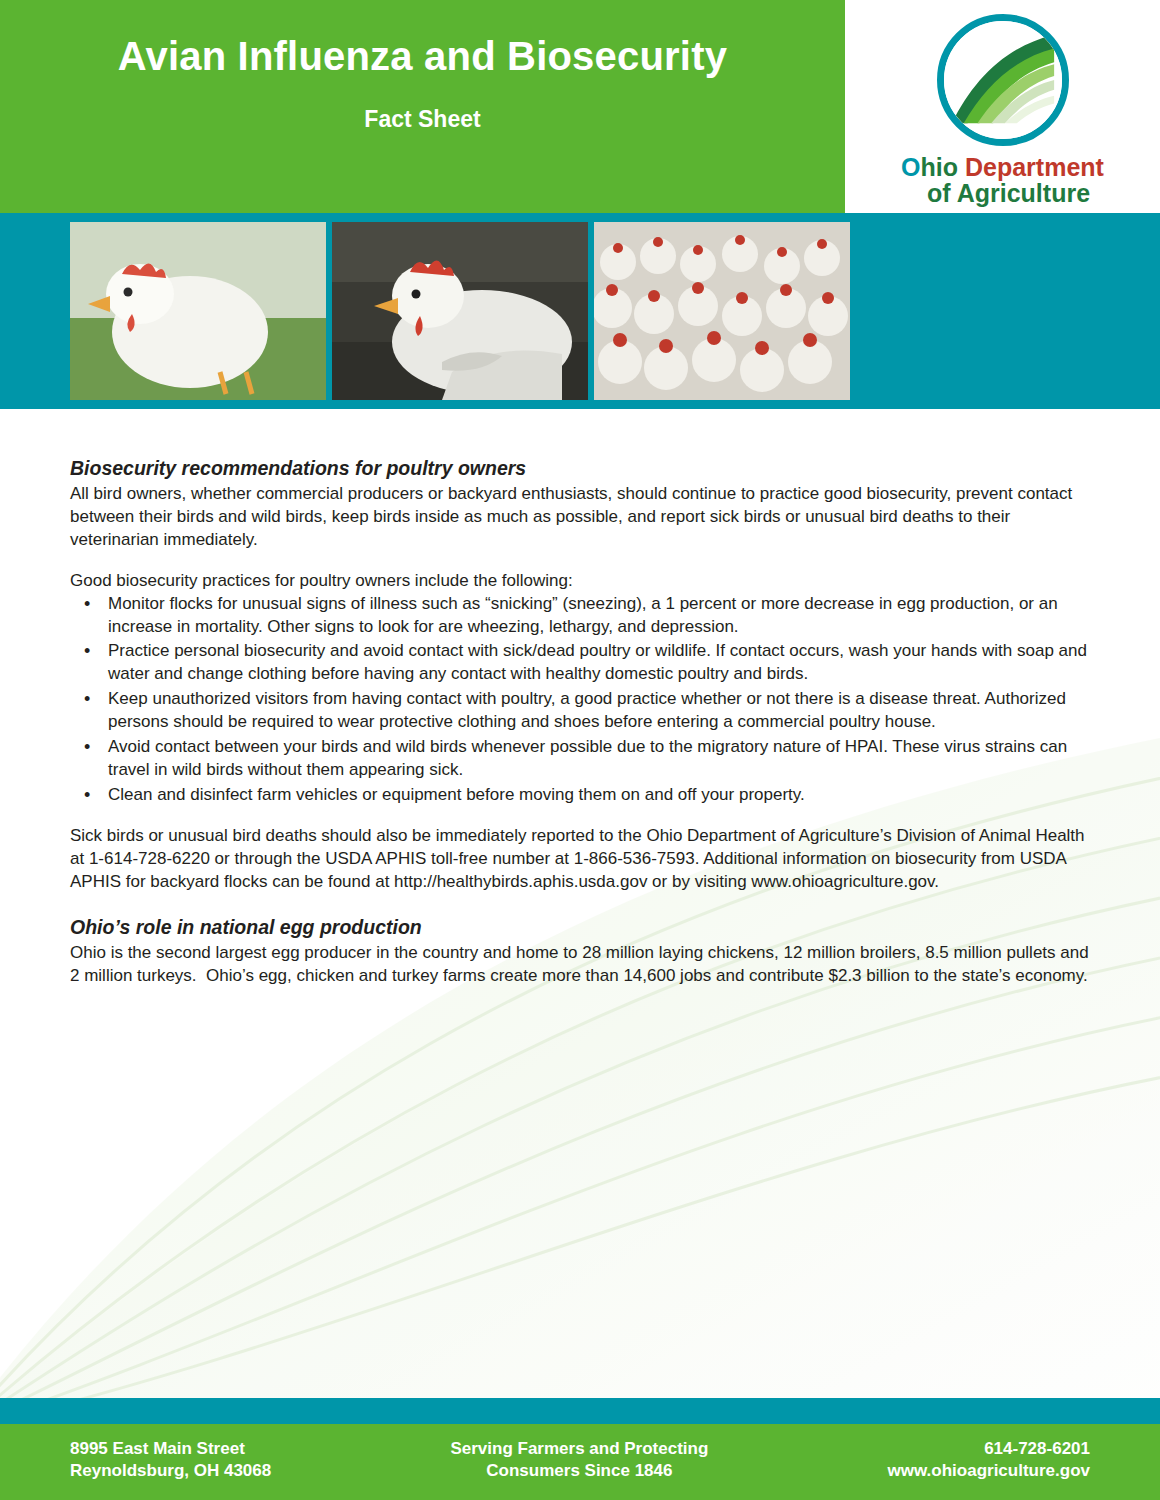Avian Influenza and Biosecurity
Fact Sheet
Ohio Department of Agriculture
Biosecurity recommendations for poultry owners
All bird owners, whether commercial producers or backyard enthusiasts, should continue to practice good biosecurity, prevent contact between their birds and wild birds, keep birds inside as much as possible, and report sick birds or unusual bird deaths to their veterinarian immediately.
Good biosecurity practices for poultry owners include the following:
Monitor flocks for unusual signs of illness such as “snicking” (sneezing), a 1 percent or more decrease in egg production, or an increase in mortality. Other signs to look for are wheezing, lethargy, and depression.
Practice personal biosecurity and avoid contact with sick/dead poultry or wildlife. If contact occurs, wash your hands with soap and water and change clothing before having any contact with healthy domestic poultry and birds.
Keep unauthorized visitors from having contact with poultry, a good practice whether or not there is a disease threat. Authorized persons should be required to wear protective clothing and shoes before entering a commercial poultry house.
Avoid contact between your birds and wild birds whenever possible due to the migratory nature of HPAI. These virus strains can travel in wild birds without them appearing sick.
Clean and disinfect farm vehicles or equipment before moving them on and off your property.
Sick birds or unusual bird deaths should also be immediately reported to the Ohio Department of Agriculture’s Division of Animal Health at 1-614-728-6220 or through the USDA APHIS toll-free number at 1-866-536-7593. Additional information on biosecurity from USDA APHIS for backyard flocks can be found at http://healthybirds.aphis.usda.gov or by visiting www.ohioagriculture.gov.
Ohio’s role in national egg production
Ohio is the second largest egg producer in the country and home to 28 million laying chickens, 12 million broilers, 8.5 million pullets and 2 million turkeys. Ohio’s egg, chicken and turkey farms create more than 14,600 jobs and contribute $2.3 billion to the state’s economy.
8995 East Main Street
Reynoldsburg, OH 43068
Serving Farmers and Protecting
Consumers Since 1846
614-728-6201
www.ohioagriculture.gov